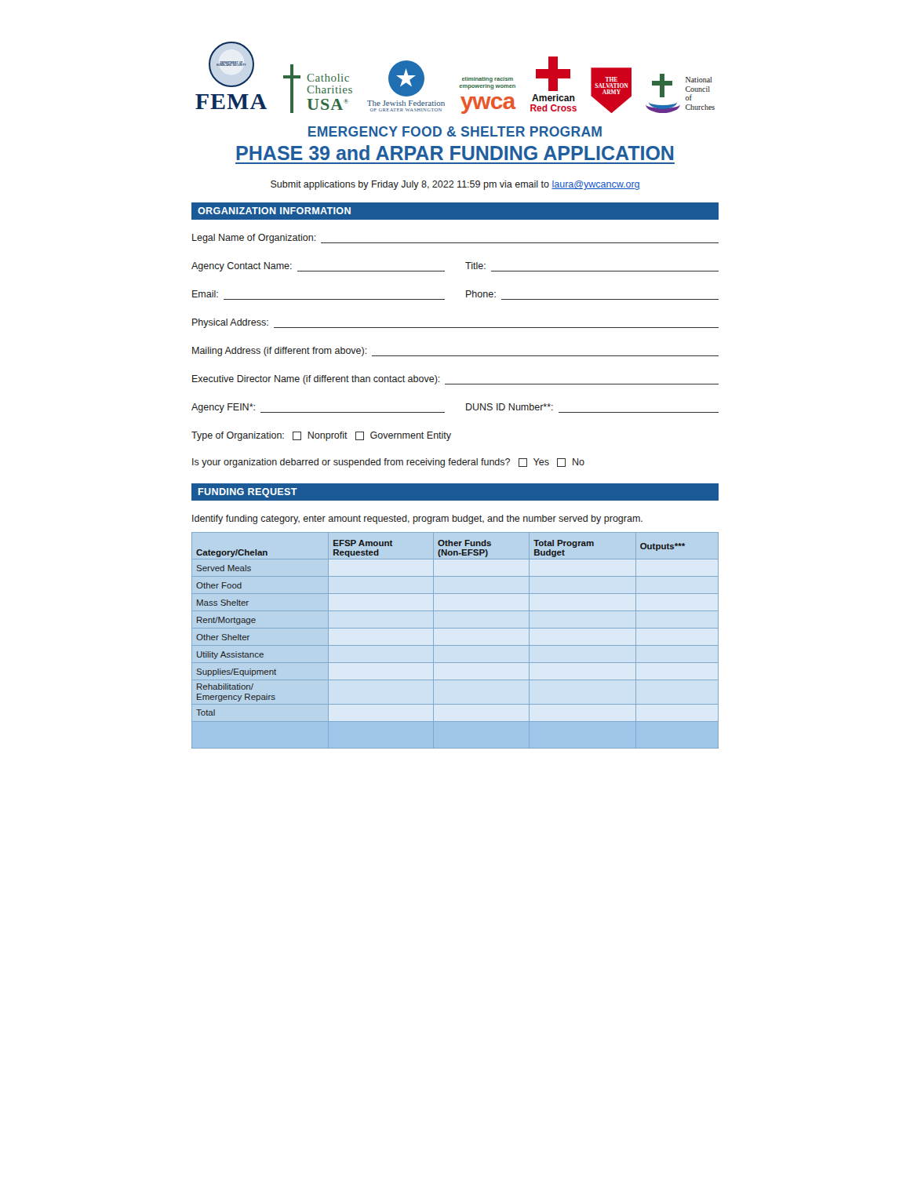FEMA
Catholic
Charities
USA®
The Jewish Federation
OF GREATER WASHINGTON
eliminating racism
empowering women
ywca
American
Red Cross
THE
SALVATION
ARMY
National
Council
of
Churches
Emergency Food & Shelter Program
PHASE 39 and ARPAR FUNDING APPLICATION
Submit applications by Friday July 8, 2022 11:59 pm via email to laura@ywcancw.org
Organization Information
Legal Name of Organization:
Agency Contact Name:
Title:
Email:
Phone:
Physical Address:
Mailing Address (if different from above):
Executive Director Name (if different than contact above):
Agency FEIN*:
DUNS ID Number**:
Type of Organization: Nonprofit Government Entity
Is your organization debarred or suspended from receiving federal funds? Yes No
Funding Request
Identify funding category, enter amount requested, program budget, and the number served by program.
| Category/Chelan | EFSP Amount Requested | Other Funds (Non-EFSP) | Total Program Budget | Outputs*** |
| --- | --- | --- | --- | --- |
| Served Meals | | | | |
| Other Food | | | | |
| Mass Shelter | | | | |
| Rent/Mortgage | | | | |
| Other Shelter | | | | |
| Utility Assistance | | | | |
| Supplies/Equipment | | | | |
| Rehabilitation/ Emergency Repairs | | | | |
| Total | | | | |